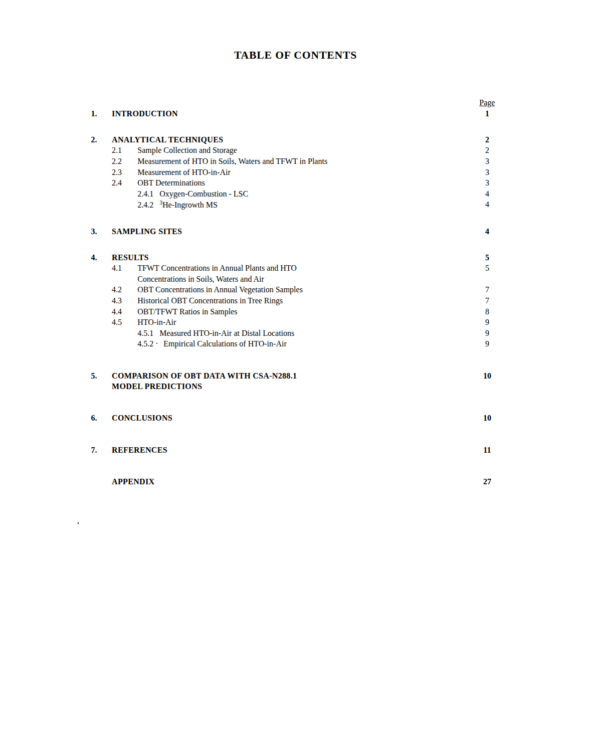TABLE OF CONTENTS
| | | | Page |
| 1. | INTRODUCTION | 1 |
| 2. | ANALYTICAL TECHNIQUES | 2 |
| | 2.1 | Sample Collection and Storage | 2 |
| | 2.2 | Measurement of HTO in Soils, Waters and TFWT in Plants | 3 |
| | 2.3 | Measurement of HTO-in-Air | 3 |
| | 2.4 | OBT Determinations | 3 |
| | | 2.4.1 Oxygen-Combustion - LSC | 4 |
| | | 2.4.2 3 He-Ingrowth MS | 4 |
| 3. | SAMPLING SITES | 4 |
| 4. | RESULTS | 5 |
| | 4.1 | TFWT Concentrations in Annual Plants and HTO | 5 |
| | | Concentrations in Soils, Waters and Air | |
| | 4.2 | OBT Concentrations in Annual Vegetation Samples | 7 |
| | 4.3 | Historical OBT Concentrations in Tree Rings | 7 |
| | 4.4 | OBT/TFWT Ratios in Samples | 8 |
| | 4.5 | HTO-in-Air | 9 |
| | | 4.5.1 Measured HTO-in-Air at Distal Locations | 9 |
| | | 4.5.2 · Empirical Calculations of HTO-in-Air | 9 |
| 5. | COMPARISON OF OBT DATA WITH CSA-N288.1 | 10 |
| | MODEL PREDICTIONS | |
| 6. | CONCLUSIONS | 10 |
| 7. | REFERENCES | 11 |
| | APPENDIX | 27 |